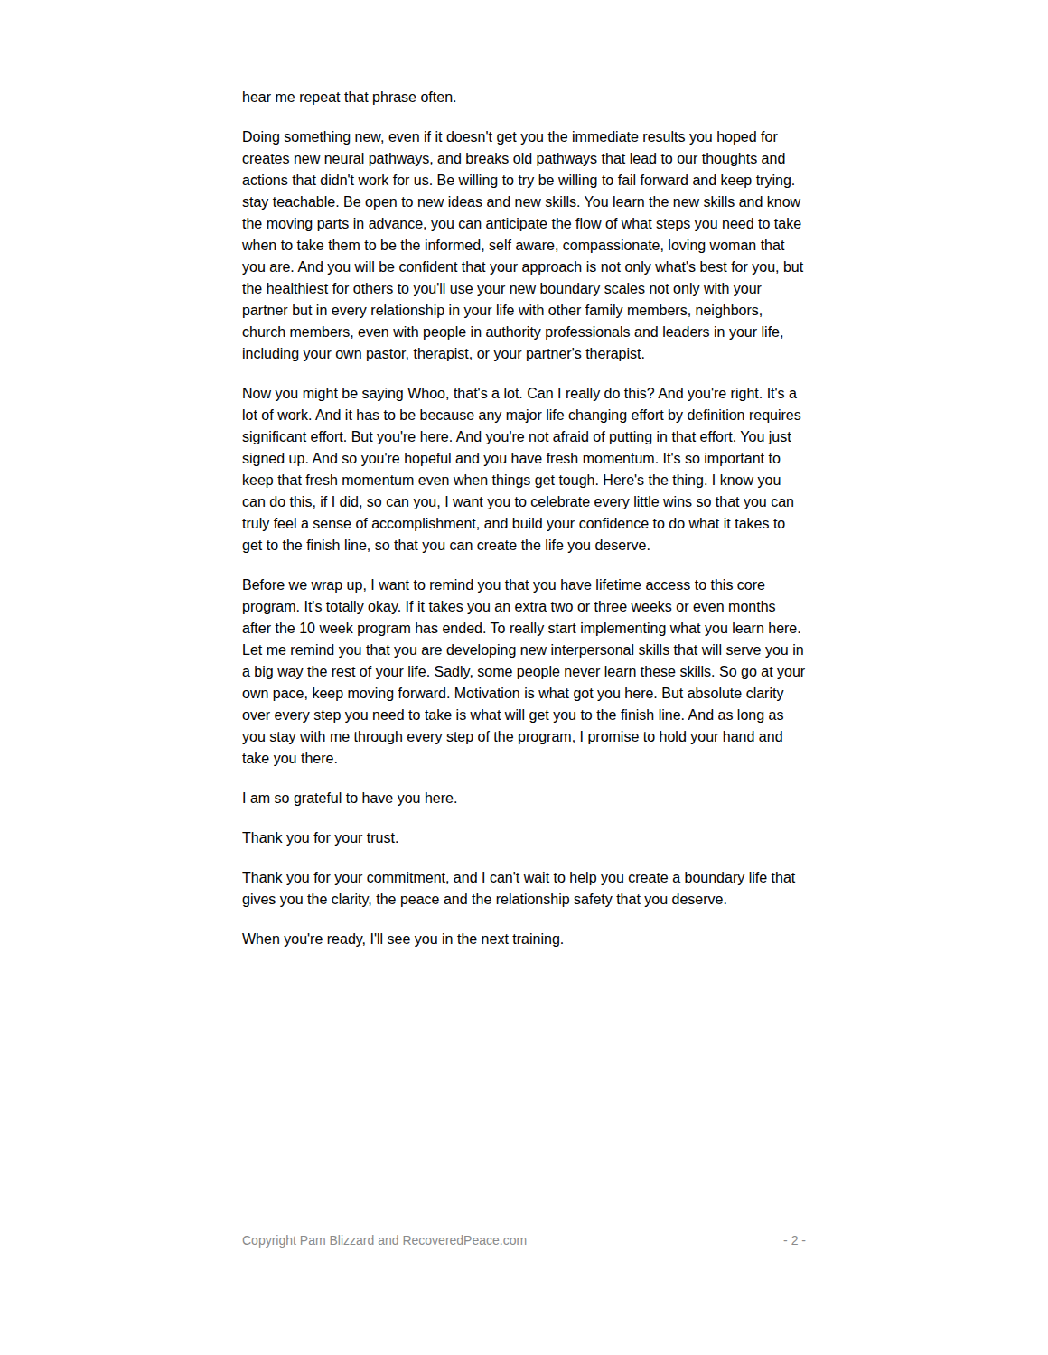hear me repeat that phrase often.
Doing something new, even if it doesn't get you the immediate results you hoped for creates new neural pathways, and breaks old pathways that lead to our thoughts and actions that didn't work for us. Be willing to try be willing to fail forward and keep trying. stay teachable. Be open to new ideas and new skills. You learn the new skills and know the moving parts in advance, you can anticipate the flow of what steps you need to take when to take them to be the informed, self aware, compassionate, loving woman that you are. And you will be confident that your approach is not only what's best for you, but the healthiest for others to you'll use your new boundary scales not only with your partner but in every relationship in your life with other family members, neighbors, church members, even with people in authority professionals and leaders in your life, including your own pastor, therapist, or your partner's therapist.
Now you might be saying Whoo, that's a lot. Can I really do this? And you're right. It's a lot of work. And it has to be because any major life changing effort by definition requires significant effort. But you're here. And you're not afraid of putting in that effort. You just signed up. And so you're hopeful and you have fresh momentum. It's so important to keep that fresh momentum even when things get tough. Here's the thing. I know you can do this, if I did, so can you, I want you to celebrate every little wins so that you can truly feel a sense of accomplishment, and build your confidence to do what it takes to get to the finish line, so that you can create the life you deserve.
Before we wrap up, I want to remind you that you have lifetime access to this core program. It's totally okay. If it takes you an extra two or three weeks or even months after the 10 week program has ended. To really start implementing what you learn here. Let me remind you that you are developing new interpersonal skills that will serve you in a big way the rest of your life. Sadly, some people never learn these skills. So go at your own pace, keep moving forward. Motivation is what got you here. But absolute clarity over every step you need to take is what will get you to the finish line. And as long as you stay with me through every step of the program, I promise to hold your hand and take you there.
I am so grateful to have you here.
Thank you for your trust.
Thank you for your commitment, and I can't wait to help you create a boundary life that gives you the clarity, the peace and the relationship safety that you deserve.
When you're ready, I'll see you in the next training.
Copyright Pam Blizzard and RecoveredPeace.com - 2 -